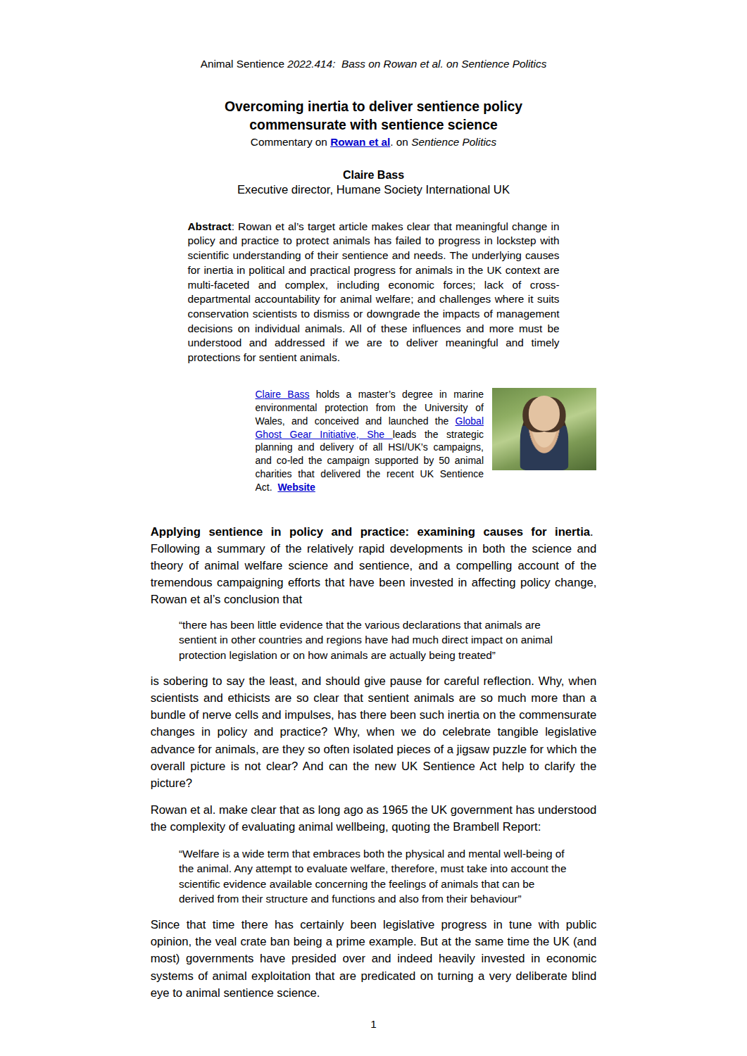Animal Sentience 2022.414: Bass on Rowan et al. on Sentience Politics
Overcoming inertia to deliver sentience policy
commensurate with sentience science
Commentary on Rowan et al. on Sentience Politics
Claire Bass
Executive director, Humane Society International UK
Abstract: Rowan et al’s target article makes clear that meaningful change in policy and practice to protect animals has failed to progress in lockstep with scientific understanding of their sentience and needs. The underlying causes for inertia in political and practical progress for animals in the UK context are multi-faceted and complex, including economic forces; lack of cross-departmental accountability for animal welfare; and challenges where it suits conservation scientists to dismiss or downgrade the impacts of management decisions on individual animals. All of these influences and more must be understood and addressed if we are to deliver meaningful and timely protections for sentient animals.
Claire Bass holds a master’s degree in marine environmental protection from the University of Wales, and conceived and launched the Global Ghost Gear Initiative, She leads the strategic planning and delivery of all HSI/UK’s campaigns, and co-led the campaign supported by 50 animal charities that delivered the recent UK Sentience Act. Website
Applying sentience in policy and practice: examining causes for inertia. Following a summary of the relatively rapid developments in both the science and theory of animal welfare science and sentience, and a compelling account of the tremendous campaigning efforts that have been invested in affecting policy change, Rowan et al’s conclusion that
“there has been little evidence that the various declarations that animals are sentient in other countries and regions have had much direct impact on animal protection legislation or on how animals are actually being treated”
is sobering to say the least, and should give pause for careful reflection. Why, when scientists and ethicists are so clear that sentient animals are so much more than a bundle of nerve cells and impulses, has there been such inertia on the commensurate changes in policy and practice? Why, when we do celebrate tangible legislative advance for animals, are they so often isolated pieces of a jigsaw puzzle for which the overall picture is not clear? And can the new UK Sentience Act help to clarify the picture?
Rowan et al. make clear that as long ago as 1965 the UK government has understood the complexity of evaluating animal wellbeing, quoting the Brambell Report:
“Welfare is a wide term that embraces both the physical and mental well-being of the animal. Any attempt to evaluate welfare, therefore, must take into account the scientific evidence available concerning the feelings of animals that can be derived from their structure and functions and also from their behaviour”
Since that time there has certainly been legislative progress in tune with public opinion, the veal crate ban being a prime example. But at the same time the UK (and most) governments have presided over and indeed heavily invested in economic systems of animal exploitation that are predicated on turning a very deliberate blind eye to animal sentience science.
1